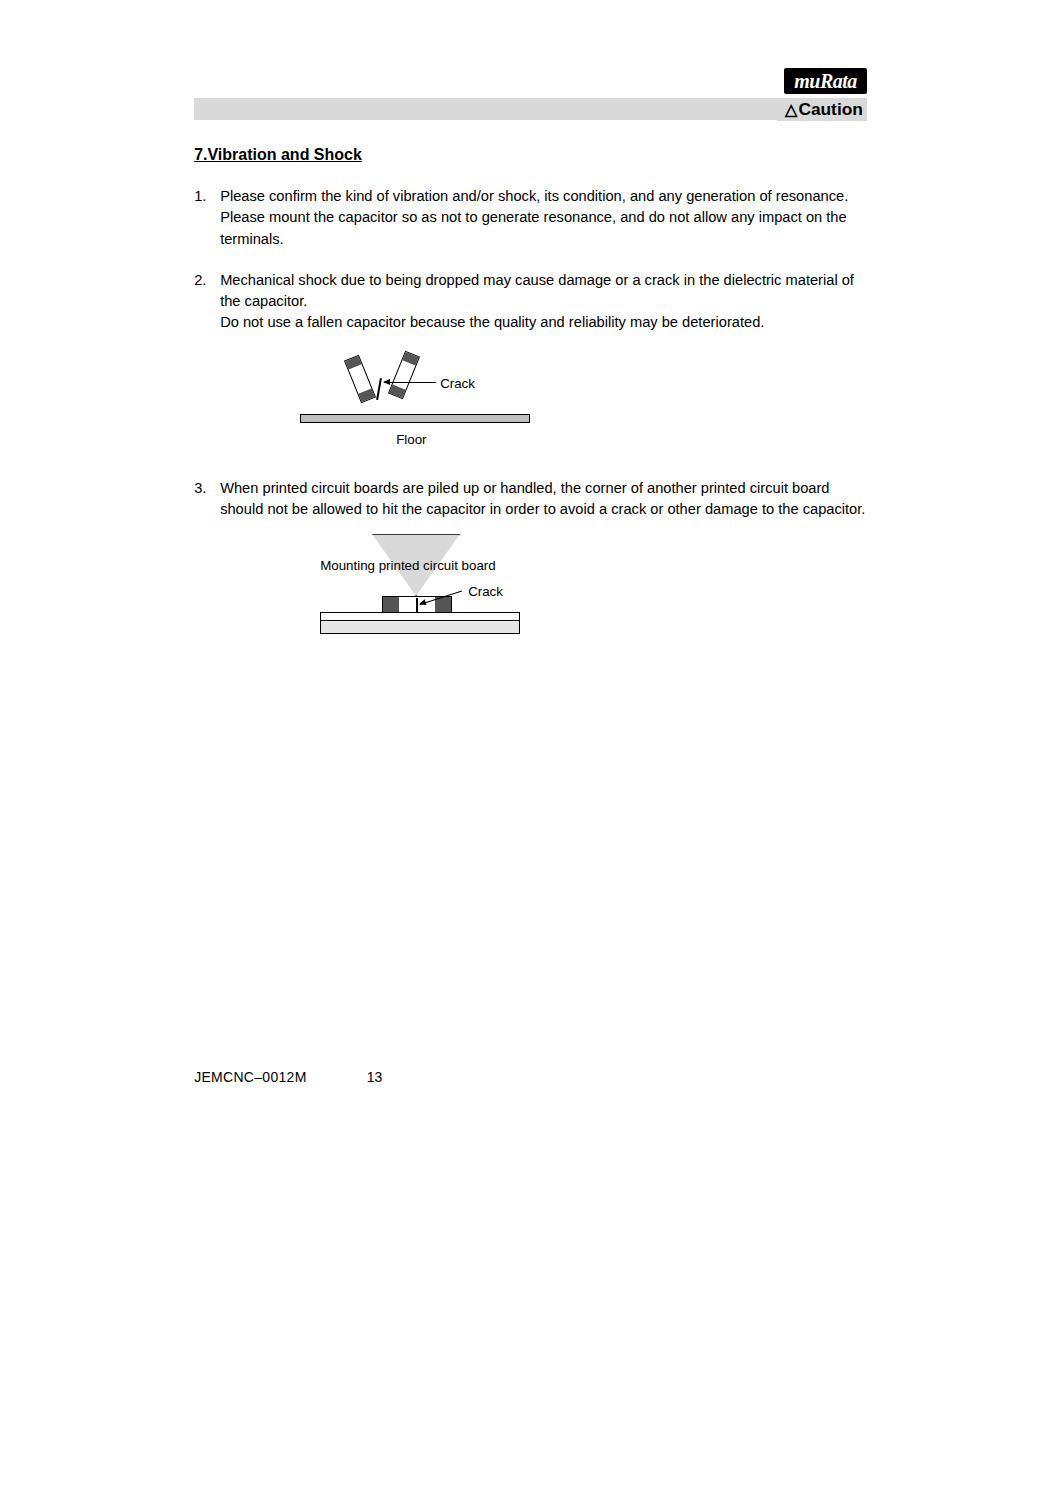muRata
△Caution
7.Vibration and Shock
1. Please confirm the kind of vibration and/or shock, its condition, and any generation of resonance.
Please mount the capacitor so as not to generate resonance, and do not allow any impact on the terminals.
2. Mechanical shock due to being dropped may cause damage or a crack in the dielectric material of the capacitor.
Do not use a fallen capacitor because the quality and reliability may be deteriorated.
Crack
Floor
3. When printed circuit boards are piled up or handled, the corner of another printed circuit board should not be allowed to hit the capacitor in order to avoid a crack or other damage to the capacitor.
Mounting printed circuit board
Crack
JEMCNC–0012M 13